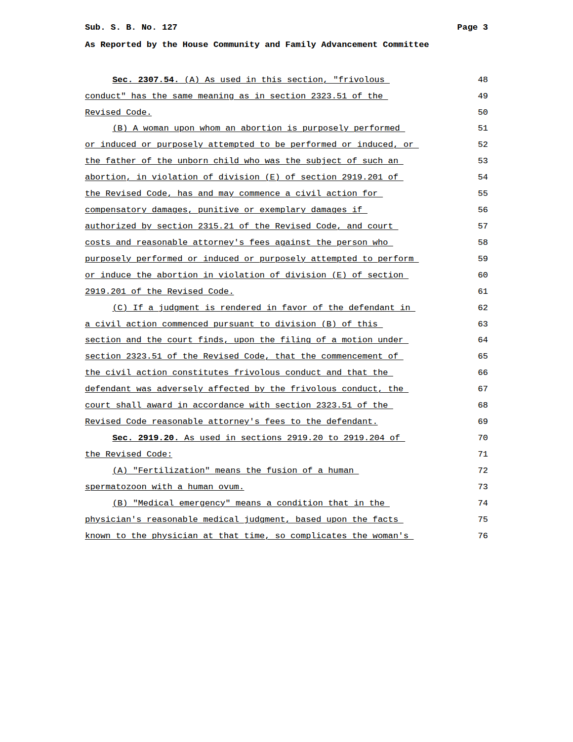Sub. S. B. No. 127 Page 3
As Reported by the House Community and Family Advancement Committee
Sec. 2307.54. (A) As used in this section, "frivolous 48
conduct" has the same meaning as in section 2323.51 of the 49
Revised Code. 50
(B) A woman upon whom an abortion is purposely performed 51
or induced or purposely attempted to be performed or induced, or 52
the father of the unborn child who was the subject of such an 53
abortion, in violation of division (E) of section 2919.201 of 54
the Revised Code, has and may commence a civil action for 55
compensatory damages, punitive or exemplary damages if 56
authorized by section 2315.21 of the Revised Code, and court 57
costs and reasonable attorney's fees against the person who 58
purposely performed or induced or purposely attempted to perform 59
or induce the abortion in violation of division (E) of section 60
2919.201 of the Revised Code. 61
(C) If a judgment is rendered in favor of the defendant in 62
a civil action commenced pursuant to division (B) of this 63
section and the court finds, upon the filing of a motion under 64
section 2323.51 of the Revised Code, that the commencement of 65
the civil action constitutes frivolous conduct and that the 66
defendant was adversely affected by the frivolous conduct, the 67
court shall award in accordance with section 2323.51 of the 68
Revised Code reasonable attorney's fees to the defendant. 69
Sec. 2919.20. As used in sections 2919.20 to 2919.204 of 70
the Revised Code: 71
(A) "Fertilization" means the fusion of a human 72
spermatozoon with a human ovum. 73
(B) "Medical emergency" means a condition that in the 74
physician's reasonable medical judgment, based upon the facts 75
known to the physician at that time, so complicates the woman's 76